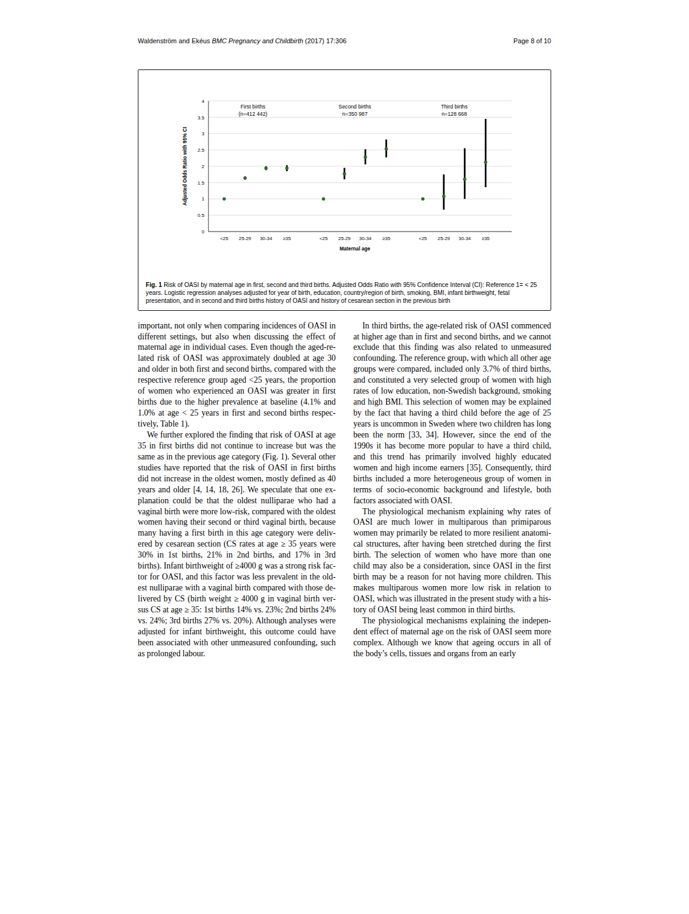Waldenström and Ekéus BMC Pregnancy and Childbirth (2017) 17:306
Page 8 of 10
4 3.5 3 2.5 2 1.5 1 0.5 0 Adjusted Odds Ratio with 95% CI First births (n=412 442) Second births n=350 987 Third births n=128 668 <25 25-29 30-34 ≥35 <25 25-29 30-34 ≥35 <25 25-29 30-34 ≥35 Maternal age
Fig. 1 Risk of OASI by maternal age in first, second and third births. Adjusted Odds Ratio with 95% Confidence Interval (CI): Reference 1= < 25 years. Logistic regression analyses adjusted for year of birth, education, country/region of birth, smoking, BMI, infant birthweight, fetal presentation, and in second and third births history of OASI and history of cesarean section in the previous birth
important, not only when comparing incidences of OASI in different settings, but also when discussing the effect of maternal age in individual cases. Even though the aged-related risk of OASI was approximately doubled at age 30 and older in both first and second births, compared with the respective reference group aged <25 years, the proportion of women who experienced an OASI was greater in first births due to the higher prevalence at baseline (4.1% and 1.0% at age < 25 years in first and second births respectively, Table 1).
We further explored the finding that risk of OASI at age 35 in first births did not continue to increase but was the same as in the previous age category (Fig. 1). Several other studies have reported that the risk of OASI in first births did not increase in the oldest women, mostly defined as 40 years and older [4, 14, 18, 26]. We speculate that one explanation could be that the oldest nulliparae who had a vaginal birth were more low-risk, compared with the oldest women having their second or third vaginal birth, because many having a first birth in this age category were delivered by cesarean section (CS rates at age ≥ 35 years were 30% in 1st births, 21% in 2nd births, and 17% in 3rd births). Infant birthweight of ≥4000 g was a strong risk factor for OASI, and this factor was less prevalent in the oldest nulliparae with a vaginal birth compared with those delivered by CS (birth weight ≥ 4000 g in vaginal birth versus CS at age ≥ 35: 1st births 14% vs. 23%; 2nd births 24% vs. 24%; 3rd births 27% vs. 20%). Although analyses were adjusted for infant birthweight, this outcome could have been associated with other unmeasured confounding, such as prolonged labour.
In third births, the age-related risk of OASI commenced at higher age than in first and second births, and we cannot exclude that this finding was also related to unmeasured confounding. The reference group, with which all other age groups were compared, included only 3.7% of third births, and constituted a very selected group of women with high rates of low education, non-Swedish background, smoking and high BMI. This selection of women may be explained by the fact that having a third child before the age of 25 years is uncommon in Sweden where two children has long been the norm [33, 34]. However, since the end of the 1990s it has become more popular to have a third child, and this trend has primarily involved highly educated women and high income earners [35]. Consequently, third births included a more heterogeneous group of women in terms of socio-economic background and lifestyle, both factors associated with OASI.
The physiological mechanism explaining why rates of OASI are much lower in multiparous than primiparous women may primarily be related to more resilient anatomical structures, after having been stretched during the first birth. The selection of women who have more than one child may also be a consideration, since OASI in the first birth may be a reason for not having more children. This makes multiparous women more low risk in relation to OASI, which was illustrated in the present study with a history of OASI being least common in third births.
The physiological mechanisms explaining the independent effect of maternal age on the risk of OASI seem more complex. Although we know that ageing occurs in all of the body’s cells, tissues and organs from an early